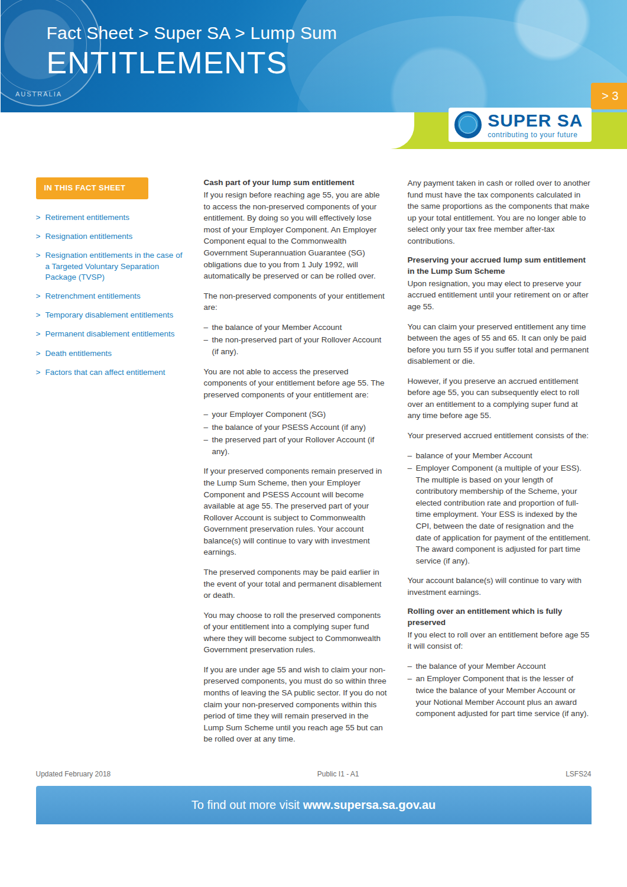SOUTH AUSTRALIA
Fact Sheet > Super SA > Lump Sum
ENTITLEMENTS
> 3
SUPER SA
contributing to your future
IN THIS FACT SHEET
Retirement entitlements
Resignation entitlements
Resignation entitlements in the case of a Targeted Voluntary Separation Package (TVSP)
Retrenchment entitlements
Temporary disablement entitlements
Permanent disablement entitlements
Death entitlements
Factors that can affect entitlement
Cash part of your lump sum entitlement
If you resign before reaching age 55, you are able to access the non-preserved components of your entitlement. By doing so you will effectively lose most of your Employer Component. An Employer Component equal to the Commonwealth Government Superannuation Guarantee (SG) obligations due to you from 1 July 1992, will automatically be preserved or can be rolled over.
The non-preserved components of your entitlement are:
the balance of your Member Account
the non-preserved part of your Rollover Account (if any).
You are not able to access the preserved components of your entitlement before age 55. The preserved components of your entitlement are:
your Employer Component (SG)
the balance of your PSESS Account (if any)
the preserved part of your Rollover Account (if any).
If your preserved components remain preserved in the Lump Sum Scheme, then your Employer Component and PSESS Account will become available at age 55. The preserved part of your Rollover Account is subject to Commonwealth Government preservation rules. Your account balance(s) will continue to vary with investment earnings.
The preserved components may be paid earlier in the event of your total and permanent disablement or death.
You may choose to roll the preserved components of your entitlement into a complying super fund where they will become subject to Commonwealth Government preservation rules.
If you are under age 55 and wish to claim your non-preserved components, you must do so within three months of leaving the SA public sector. If you do not claim your non-preserved components within this period of time they will remain preserved in the Lump Sum Scheme until you reach age 55 but can be rolled over at any time.
Any payment taken in cash or rolled over to another fund must have the tax components calculated in the same proportions as the components that make up your total entitlement. You are no longer able to select only your tax free member after-tax contributions.
Preserving your accrued lump sum entitlement in the Lump Sum Scheme
Upon resignation, you may elect to preserve your accrued entitlement until your retirement on or after age 55.
You can claim your preserved entitlement any time between the ages of 55 and 65. It can only be paid before you turn 55 if you suffer total and permanent disablement or die.
However, if you preserve an accrued entitlement before age 55, you can subsequently elect to roll over an entitlement to a complying super fund at any time before age 55.
Your preserved accrued entitlement consists of the:
balance of your Member Account
Employer Component (a multiple of your ESS). The multiple is based on your length of contributory membership of the Scheme, your elected contribution rate and proportion of full-time employment. Your ESS is indexed by the CPI, between the date of resignation and the date of application for payment of the entitlement. The award component is adjusted for part time service (if any).
Your account balance(s) will continue to vary with investment earnings.
Rolling over an entitlement which is fully preserved
If you elect to roll over an entitlement before age 55 it will consist of:
the balance of your Member Account
an Employer Component that is the lesser of twice the balance of your Member Account or your Notional Member Account plus an award component adjusted for part time service (if any).
Updated February 2018
Public I1 - A1
LSFS24
To find out more visit www.supersa.sa.gov.au